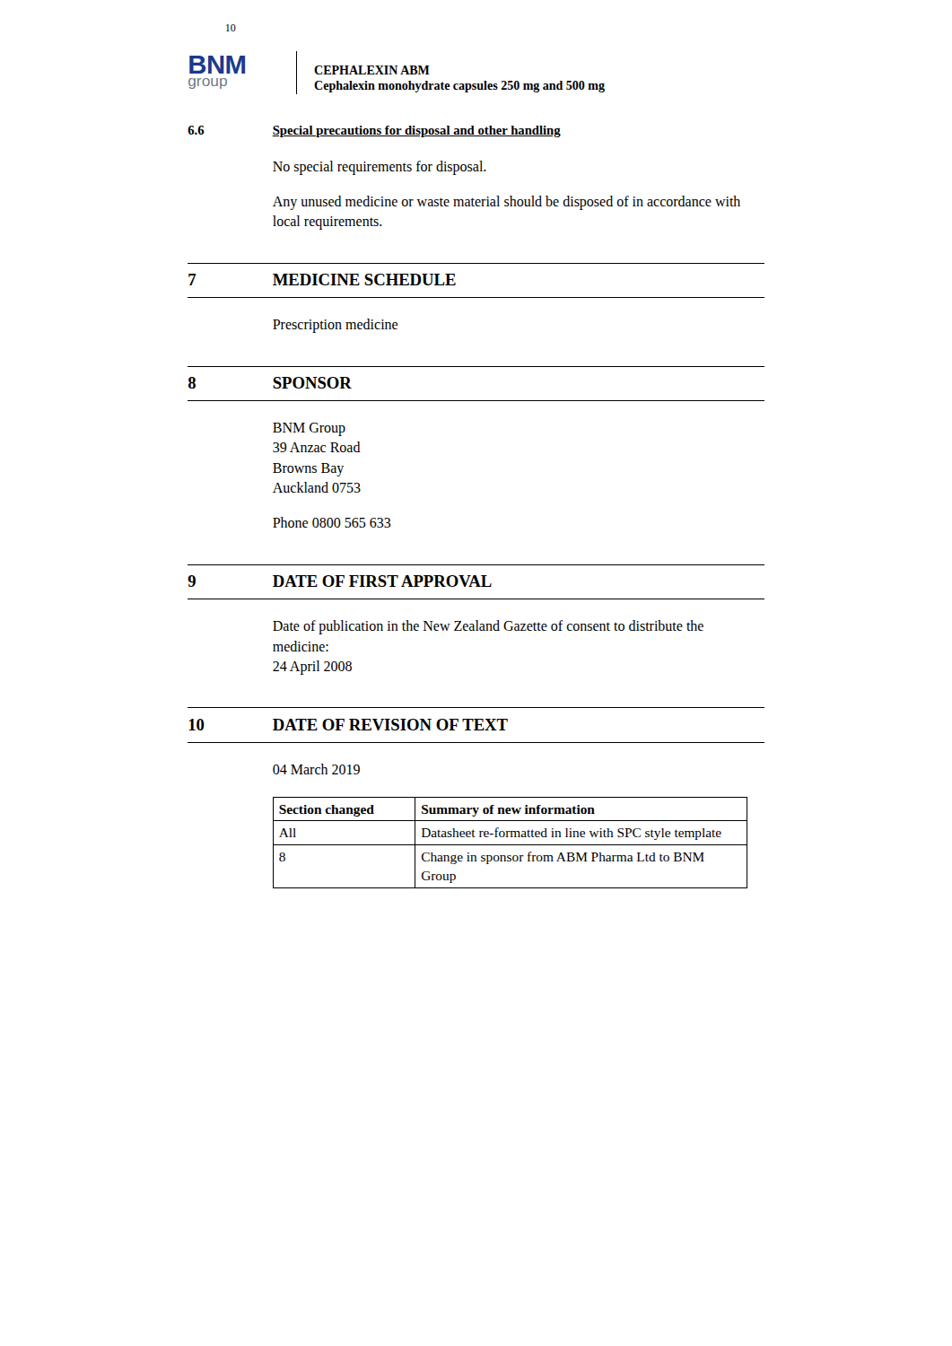10
BNM
group
CEPHALEXIN ABM
Cephalexin monohydrate capsules 250 mg and 500 mg
6.6 Special precautions for disposal and other handling
No special requirements for disposal.
Any unused medicine or waste material should be disposed of in accordance with local requirements.
7
MEDICINE SCHEDULE
Prescription medicine
8
SPONSOR
BNM Group
39 Anzac Road
Browns Bay
Auckland 0753
Phone 0800 565 633
9
DATE OF FIRST APPROVAL
Date of publication in the New Zealand Gazette of consent to distribute the medicine:
24 April 2008
10
DATE OF REVISION OF TEXT
04 March 2019
| Section changed | Summary of new information |
| --- | --- |
| All | Datasheet re-formatted in line with SPC style template |
| 8 | Change in sponsor from ABM Pharma Ltd to BNM Group |